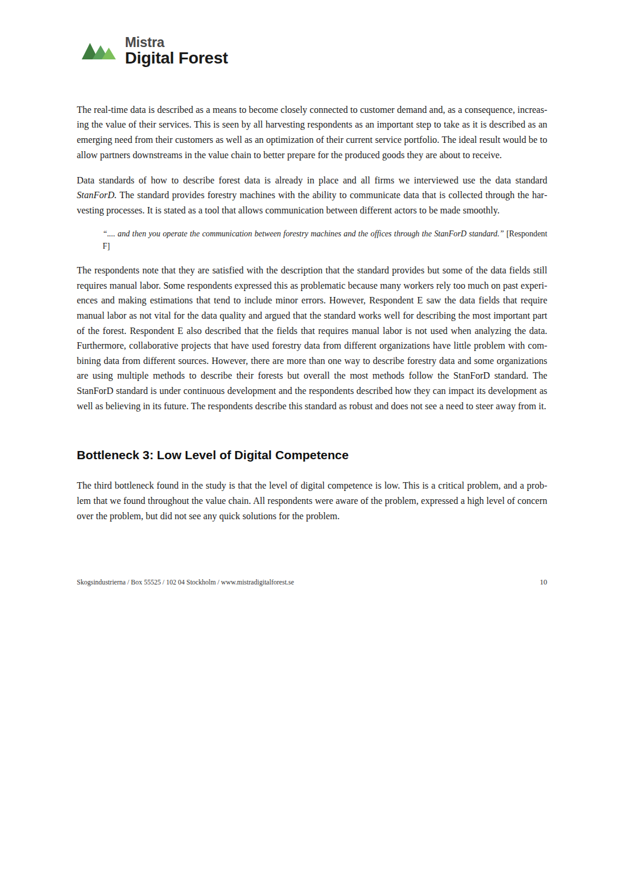Mistra
Digital Forest
The real-time data is described as a means to become closely connected to customer demand and, as a consequence, increasing the value of their services. This is seen by all harvesting respondents as an important step to take as it is described as an emerging need from their customers as well as an optimization of their current service portfolio. The ideal result would be to allow partners downstreams in the value chain to better prepare for the produced goods they are about to receive.
Data standards of how to describe forest data is already in place and all firms we interviewed use the data standard StanForD. The standard provides forestry machines with the ability to communicate data that is collected through the harvesting processes. It is stated as a tool that allows communication between different actors to be made smoothly.
“.... and then you operate the communication between forestry machines and the offices through the StanForD standard.” [Respondent F]
The respondents note that they are satisfied with the description that the standard provides but some of the data fields still requires manual labor. Some respondents expressed this as problematic because many workers rely too much on past experiences and making estimations that tend to include minor errors. However, Respondent E saw the data fields that require manual labor as not vital for the data quality and argued that the standard works well for describing the most important part of the forest. Respondent E also described that the fields that requires manual labor is not used when analyzing the data. Furthermore, collaborative projects that have used forestry data from different organizations have little problem with combining data from different sources. However, there are more than one way to describe forestry data and some organizations are using multiple methods to describe their forests but overall the most methods follow the StanForD standard. The StanForD standard is under continuous development and the respondents described how they can impact its development as well as believing in its future. The respondents describe this standard as robust and does not see a need to steer away from it.
Bottleneck 3: Low Level of Digital Competence
The third bottleneck found in the study is that the level of digital competence is low. This is a critical problem, and a problem that we found throughout the value chain. All respondents were aware of the problem, expressed a high level of concern over the problem, but did not see any quick solutions for the problem.
Skogsindustrierna / Box 55525 / 102 04 Stockholm / www.mistradigitalforest.se 10